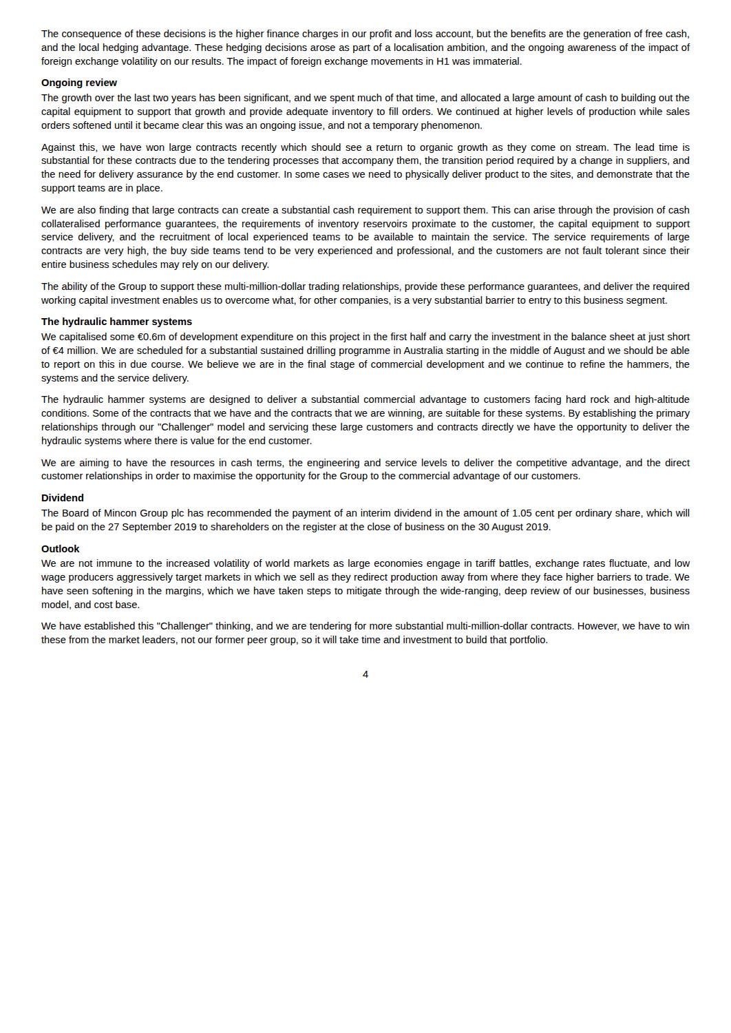The consequence of these decisions is the higher finance charges in our profit and loss account, but the benefits are the generation of free cash, and the local hedging advantage. These hedging decisions arose as part of a localisation ambition, and the ongoing awareness of the impact of foreign exchange volatility on our results. The impact of foreign exchange movements in H1 was immaterial.
Ongoing review
The growth over the last two years has been significant, and we spent much of that time, and allocated a large amount of cash to building out the capital equipment to support that growth and provide adequate inventory to fill orders. We continued at higher levels of production while sales orders softened until it became clear this was an ongoing issue, and not a temporary phenomenon.
Against this, we have won large contracts recently which should see a return to organic growth as they come on stream. The lead time is substantial for these contracts due to the tendering processes that accompany them, the transition period required by a change in suppliers, and the need for delivery assurance by the end customer. In some cases we need to physically deliver product to the sites, and demonstrate that the support teams are in place.
We are also finding that large contracts can create a substantial cash requirement to support them. This can arise through the provision of cash collateralised performance guarantees, the requirements of inventory reservoirs proximate to the customer, the capital equipment to support service delivery, and the recruitment of local experienced teams to be available to maintain the service. The service requirements of large contracts are very high, the buy side teams tend to be very experienced and professional, and the customers are not fault tolerant since their entire business schedules may rely on our delivery.
The ability of the Group to support these multi-million-dollar trading relationships, provide these performance guarantees, and deliver the required working capital investment enables us to overcome what, for other companies, is a very substantial barrier to entry to this business segment.
The hydraulic hammer systems
We capitalised some €0.6m of development expenditure on this project in the first half and carry the investment in the balance sheet at just short of €4 million. We are scheduled for a substantial sustained drilling programme in Australia starting in the middle of August and we should be able to report on this in due course. We believe we are in the final stage of commercial development and we continue to refine the hammers, the systems and the service delivery.
The hydraulic hammer systems are designed to deliver a substantial commercial advantage to customers facing hard rock and high-altitude conditions. Some of the contracts that we have and the contracts that we are winning, are suitable for these systems. By establishing the primary relationships through our "Challenger" model and servicing these large customers and contracts directly we have the opportunity to deliver the hydraulic systems where there is value for the end customer.
We are aiming to have the resources in cash terms, the engineering and service levels to deliver the competitive advantage, and the direct customer relationships in order to maximise the opportunity for the Group to the commercial advantage of our customers.
Dividend
The Board of Mincon Group plc has recommended the payment of an interim dividend in the amount of 1.05 cent per ordinary share, which will be paid on the 27 September 2019 to shareholders on the register at the close of business on the 30 August 2019.
Outlook
We are not immune to the increased volatility of world markets as large economies engage in tariff battles, exchange rates fluctuate, and low wage producers aggressively target markets in which we sell as they redirect production away from where they face higher barriers to trade. We have seen softening in the margins, which we have taken steps to mitigate through the wide-ranging, deep review of our businesses, business model, and cost base.
We have established this "Challenger" thinking, and we are tendering for more substantial multi-million-dollar contracts. However, we have to win these from the market leaders, not our former peer group, so it will take time and investment to build that portfolio.
4